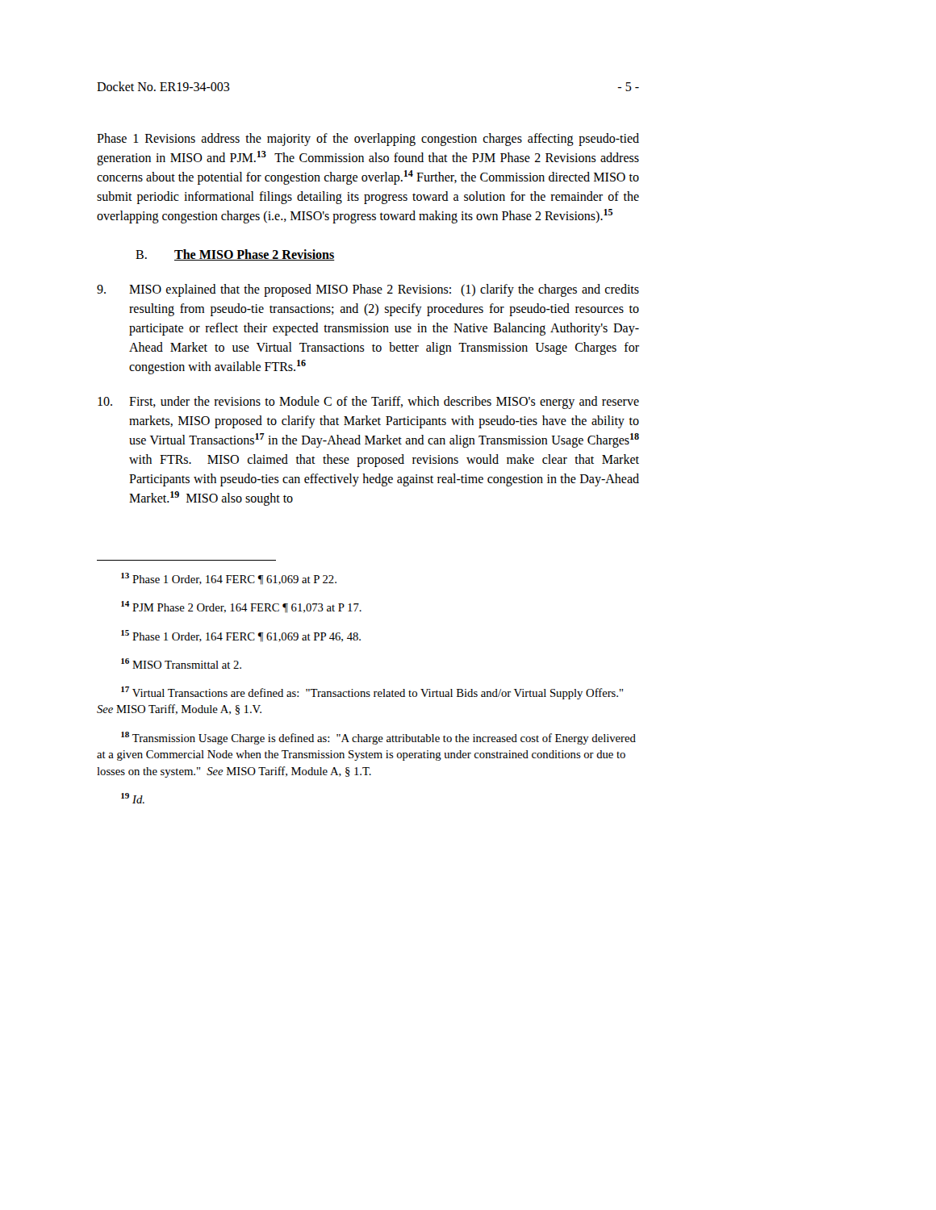Docket No. ER19-34-003
- 5 -
Phase 1 Revisions address the majority of the overlapping congestion charges affecting pseudo-tied generation in MISO and PJM.13 The Commission also found that the PJM Phase 2 Revisions address concerns about the potential for congestion charge overlap.14 Further, the Commission directed MISO to submit periodic informational filings detailing its progress toward a solution for the remainder of the overlapping congestion charges (i.e., MISO's progress toward making its own Phase 2 Revisions).15
B. The MISO Phase 2 Revisions
9. MISO explained that the proposed MISO Phase 2 Revisions: (1) clarify the charges and credits resulting from pseudo-tie transactions; and (2) specify procedures for pseudo-tied resources to participate or reflect their expected transmission use in the Native Balancing Authority's Day-Ahead Market to use Virtual Transactions to better align Transmission Usage Charges for congestion with available FTRs.16
10. First, under the revisions to Module C of the Tariff, which describes MISO's energy and reserve markets, MISO proposed to clarify that Market Participants with pseudo-ties have the ability to use Virtual Transactions17 in the Day-Ahead Market and can align Transmission Usage Charges18 with FTRs. MISO claimed that these proposed revisions would make clear that Market Participants with pseudo-ties can effectively hedge against real-time congestion in the Day-Ahead Market.19 MISO also sought to
13 Phase 1 Order, 164 FERC ¶ 61,069 at P 22.
14 PJM Phase 2 Order, 164 FERC ¶ 61,073 at P 17.
15 Phase 1 Order, 164 FERC ¶ 61,069 at PP 46, 48.
16 MISO Transmittal at 2.
17 Virtual Transactions are defined as: "Transactions related to Virtual Bids and/or Virtual Supply Offers." See MISO Tariff, Module A, § 1.V.
18 Transmission Usage Charge is defined as: "A charge attributable to the increased cost of Energy delivered at a given Commercial Node when the Transmission System is operating under constrained conditions or due to losses on the system." See MISO Tariff, Module A, § 1.T.
19 Id.